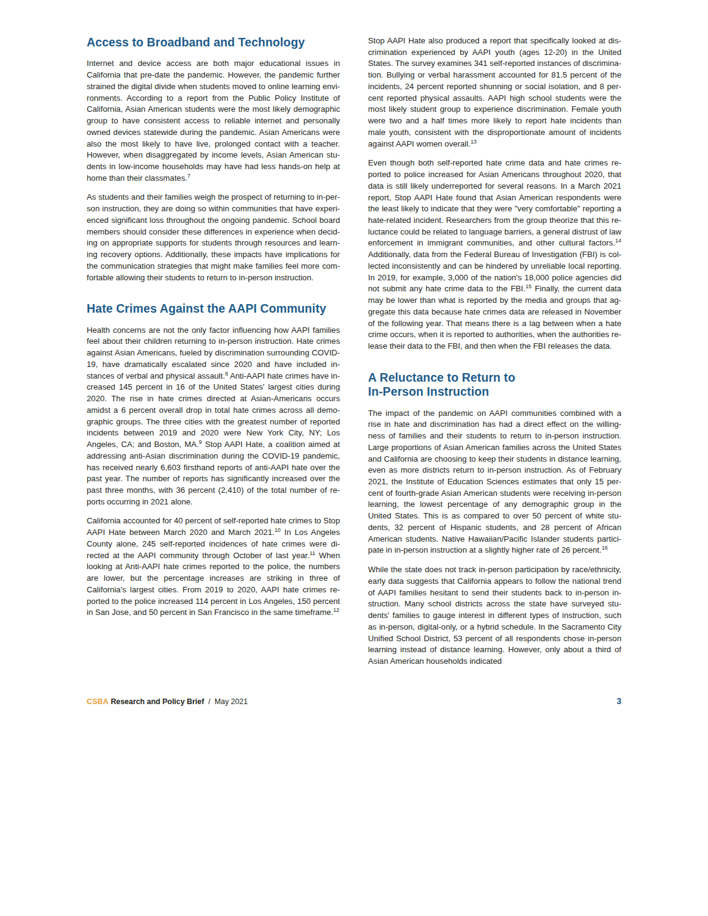Access to Broadband and Technology
Internet and device access are both major educational issues in California that pre-date the pandemic. However, the pandemic further strained the digital divide when students moved to online learning environments. According to a report from the Public Policy Institute of California, Asian American students were the most likely demographic group to have consistent access to reliable internet and personally owned devices statewide during the pandemic. Asian Americans were also the most likely to have live, prolonged contact with a teacher. However, when disaggregated by income levels, Asian American students in low-income households may have had less hands-on help at home than their classmates.7
As students and their families weigh the prospect of returning to in-person instruction, they are doing so within communities that have experienced significant loss throughout the ongoing pandemic. School board members should consider these differences in experience when deciding on appropriate supports for students through resources and learning recovery options. Additionally, these impacts have implications for the communication strategies that might make families feel more comfortable allowing their students to return to in-person instruction.
Hate Crimes Against the AAPI Community
Health concerns are not the only factor influencing how AAPI families feel about their children returning to in-person instruction. Hate crimes against Asian Americans, fueled by discrimination surrounding COVID-19, have dramatically escalated since 2020 and have included instances of verbal and physical assault.8 Anti-AAPI hate crimes have increased 145 percent in 16 of the United States' largest cities during 2020. The rise in hate crimes directed at Asian-Americans occurs amidst a 6 percent overall drop in total hate crimes across all demographic groups. The three cities with the greatest number of reported incidents between 2019 and 2020 were New York City, NY; Los Angeles, CA; and Boston, MA.9 Stop AAPI Hate, a coalition aimed at addressing anti-Asian discrimination during the COVID-19 pandemic, has received nearly 6,603 firsthand reports of anti-AAPI hate over the past year. The number of reports has significantly increased over the past three months, with 36 percent (2,410) of the total number of reports occurring in 2021 alone.
California accounted for 40 percent of self-reported hate crimes to Stop AAPI Hate between March 2020 and March 2021.10 In Los Angeles County alone, 245 self-reported incidences of hate crimes were directed at the AAPI community through October of last year.11 When looking at Anti-AAPI hate crimes reported to the police, the numbers are lower, but the percentage increases are striking in three of California's largest cities. From 2019 to 2020, AAPI hate crimes reported to the police increased 114 percent in Los Angeles, 150 percent in San Jose, and 50 percent in San Francisco in the same timeframe.12
Stop AAPI Hate also produced a report that specifically looked at discrimination experienced by AAPI youth (ages 12-20) in the United States. The survey examines 341 self-reported instances of discrimination. Bullying or verbal harassment accounted for 81.5 percent of the incidents, 24 percent reported shunning or social isolation, and 8 percent reported physical assaults. AAPI high school students were the most likely student group to experience discrimination. Female youth were two and a half times more likely to report hate incidents than male youth, consistent with the disproportionate amount of incidents against AAPI women overall.13
Even though both self-reported hate crime data and hate crimes reported to police increased for Asian Americans throughout 2020, that data is still likely underreported for several reasons. In a March 2021 report, Stop AAPI Hate found that Asian American respondents were the least likely to indicate that they were "very comfortable" reporting a hate-related incident. Researchers from the group theorize that this reluctance could be related to language barriers, a general distrust of law enforcement in immigrant communities, and other cultural factors.14 Additionally, data from the Federal Bureau of Investigation (FBI) is collected inconsistently and can be hindered by unreliable local reporting. In 2019, for example, 3,000 of the nation's 18,000 police agencies did not submit any hate crime data to the FBI.15 Finally, the current data may be lower than what is reported by the media and groups that aggregate this data because hate crimes data are released in November of the following year. That means there is a lag between when a hate crime occurs, when it is reported to authorities, when the authorities release their data to the FBI, and then when the FBI releases the data.
A Reluctance to Return to
In-Person Instruction
The impact of the pandemic on AAPI communities combined with a rise in hate and discrimination has had a direct effect on the willingness of families and their students to return to in-person instruction. Large proportions of Asian American families across the United States and California are choosing to keep their students in distance learning, even as more districts return to in-person instruction. As of February 2021, the Institute of Education Sciences estimates that only 15 percent of fourth-grade Asian American students were receiving in-person learning, the lowest percentage of any demographic group in the United States. This is as compared to over 50 percent of white students, 32 percent of Hispanic students, and 28 percent of African American students. Native Hawaiian/Pacific Islander students participate in in-person instruction at a slightly higher rate of 26 percent.16
While the state does not track in-person participation by race/ethnicity, early data suggests that California appears to follow the national trend of AAPI families hesitant to send their students back to in-person instruction. Many school districts across the state have surveyed students' families to gauge interest in different types of instruction, such as in-person, digital-only, or a hybrid schedule. In the Sacramento City Unified School District, 53 percent of all respondents chose in-person learning instead of distance learning. However, only about a third of Asian American households indicated
CSBA Research and Policy Brief / May 2021
3